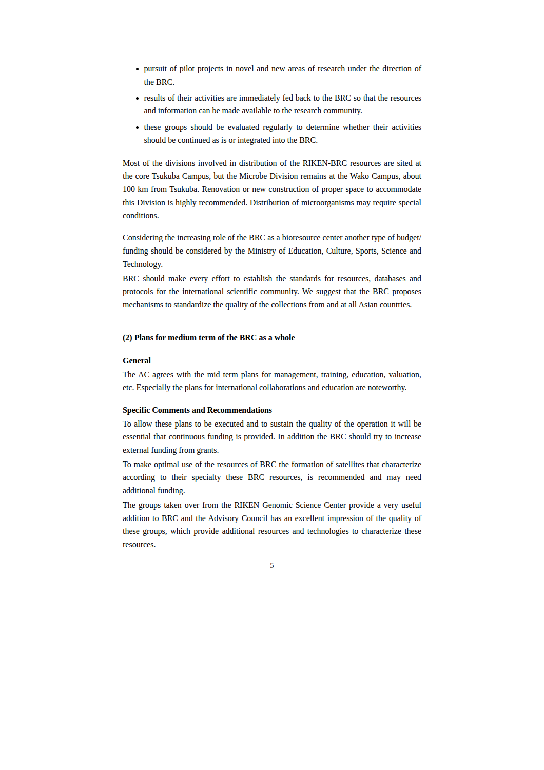pursuit of pilot projects in novel and new areas of research under the direction of the BRC.
results of their activities are immediately fed back to the BRC so that the resources and information can be made available to the research community.
these groups should be evaluated regularly to determine whether their activities should be continued as is or integrated into the BRC.
Most of the divisions involved in distribution of the RIKEN-BRC resources are sited at the core Tsukuba Campus, but the Microbe Division remains at the Wako Campus, about 100 km from Tsukuba. Renovation or new construction of proper space to accommodate this Division is highly recommended. Distribution of microorganisms may require special conditions.
Considering the increasing role of the BRC as a bioresource center another type of budget/ funding should be considered by the Ministry of Education, Culture, Sports, Science and Technology.
BRC should make every effort to establish the standards for resources, databases and protocols for the international scientific community. We suggest that the BRC proposes mechanisms to standardize the quality of the collections from and at all Asian countries.
(2) Plans for medium term of the BRC as a whole
General
The AC agrees with the mid term plans for management, training, education, valuation, etc. Especially the plans for international collaborations and education are noteworthy.
Specific Comments and Recommendations
To allow these plans to be executed and to sustain the quality of the operation it will be essential that continuous funding is provided. In addition the BRC should try to increase external funding from grants.
To make optimal use of the resources of BRC the formation of satellites that characterize according to their specialty these BRC resources, is recommended and may need additional funding.
The groups taken over from the RIKEN Genomic Science Center provide a very useful addition to BRC and the Advisory Council has an excellent impression of the quality of these groups, which provide additional resources and technologies to characterize these resources.
5